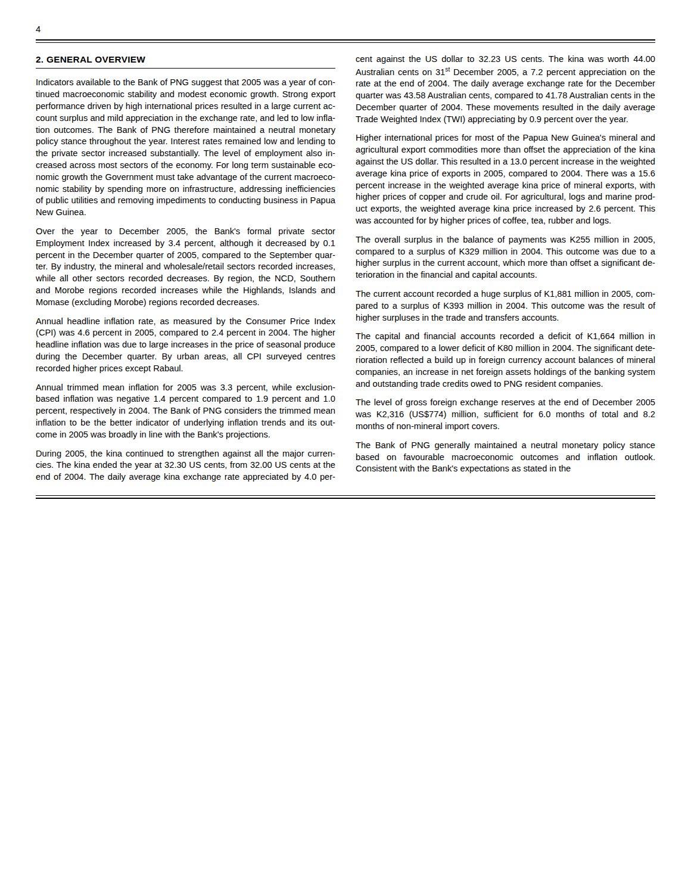4
2. GENERAL OVERVIEW
Indicators available to the Bank of PNG suggest that 2005 was a year of continued macroeconomic stability and modest economic growth. Strong export performance driven by high international prices resulted in a large current account surplus and mild appreciation in the exchange rate, and led to low inflation outcomes. The Bank of PNG therefore maintained a neutral monetary policy stance throughout the year. Interest rates remained low and lending to the private sector increased substantially. The level of employment also increased across most sectors of the economy. For long term sustainable economic growth the Government must take advantage of the current macroeconomic stability by spending more on infrastructure, addressing inefficiencies of public utilities and removing impediments to conducting business in Papua New Guinea.
Over the year to December 2005, the Bank's formal private sector Employment Index increased by 3.4 percent, although it decreased by 0.1 percent in the December quarter of 2005, compared to the September quarter. By industry, the mineral and wholesale/retail sectors recorded increases, while all other sectors recorded decreases. By region, the NCD, Southern and Morobe regions recorded increases while the Highlands, Islands and Momase (excluding Morobe) regions recorded decreases.
Annual headline inflation rate, as measured by the Consumer Price Index (CPI) was 4.6 percent in 2005, compared to 2.4 percent in 2004. The higher headline inflation was due to large increases in the price of seasonal produce during the December quarter. By urban areas, all CPI surveyed centres recorded higher prices except Rabaul.
Annual trimmed mean inflation for 2005 was 3.3 percent, while exclusion-based inflation was negative 1.4 percent compared to 1.9 percent and 1.0 percent, respectively in 2004. The Bank of PNG considers the trimmed mean inflation to be the better indicator of underlying inflation trends and its outcome in 2005 was broadly in line with the Bank's projections.
During 2005, the kina continued to strengthen against all the major currencies. The kina ended the year at 32.30 US cents, from 32.00 US cents at the end of 2004. The daily average kina exchange rate appreciated by 4.0 percent against the US dollar to 32.23 US cents. The kina was worth 44.00 Australian cents on 31st December 2005, a 7.2 percent appreciation on the rate at the end of 2004. The daily average exchange rate for the December quarter was 43.58 Australian cents, compared to 41.78 Australian cents in the December quarter of 2004. These movements resulted in the daily average Trade Weighted Index (TWI) appreciating by 0.9 percent over the year.
Higher international prices for most of the Papua New Guinea's mineral and agricultural export commodities more than offset the appreciation of the kina against the US dollar. This resulted in a 13.0 percent increase in the weighted average kina price of exports in 2005, compared to 2004. There was a 15.6 percent increase in the weighted average kina price of mineral exports, with higher prices of copper and crude oil. For agricultural, logs and marine product exports, the weighted average kina price increased by 2.6 percent. This was accounted for by higher prices of coffee, tea, rubber and logs.
The overall surplus in the balance of payments was K255 million in 2005, compared to a surplus of K329 million in 2004. This outcome was due to a higher surplus in the current account, which more than offset a significant deterioration in the financial and capital accounts.
The current account recorded a huge surplus of K1,881 million in 2005, compared to a surplus of K393 million in 2004. This outcome was the result of higher surpluses in the trade and transfers accounts.
The capital and financial accounts recorded a deficit of K1,664 million in 2005, compared to a lower deficit of K80 million in 2004. The significant deterioration reflected a build up in foreign currency account balances of mineral companies, an increase in net foreign assets holdings of the banking system and outstanding trade credits owed to PNG resident companies.
The level of gross foreign exchange reserves at the end of December 2005 was K2,316 (US$774) million, sufficient for 6.0 months of total and 8.2 months of non-mineral import covers.
The Bank of PNG generally maintained a neutral monetary policy stance based on favourable macroeconomic outcomes and inflation outlook. Consistent with the Bank's expectations as stated in the